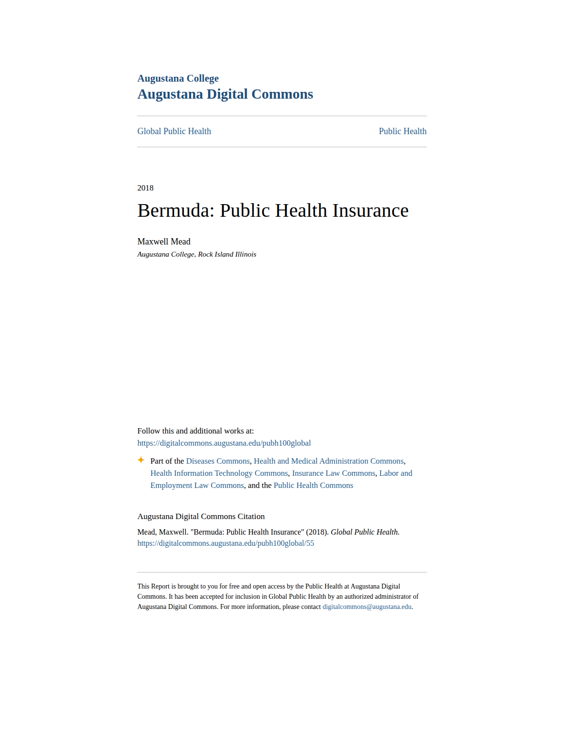Augustana College
Augustana Digital Commons
Global Public Health
Public Health
2018
Bermuda: Public Health Insurance
Maxwell Mead
Augustana College, Rock Island Illinois
Follow this and additional works at: https://digitalcommons.augustana.edu/pubh100global
✦Part of the Diseases Commons, Health and Medical Administration Commons, Health Information Technology Commons, Insurance Law Commons, Labor and Employment Law Commons, and the Public Health Commons
Augustana Digital Commons Citation
Mead, Maxwell. "Bermuda: Public Health Insurance" (2018). Global Public Health.
https://digitalcommons.augustana.edu/pubh100global/55
This Report is brought to you for free and open access by the Public Health at Augustana Digital Commons. It has been accepted for inclusion in Global Public Health by an authorized administrator of Augustana Digital Commons. For more information, please contact digitalcommons@augustana.edu.